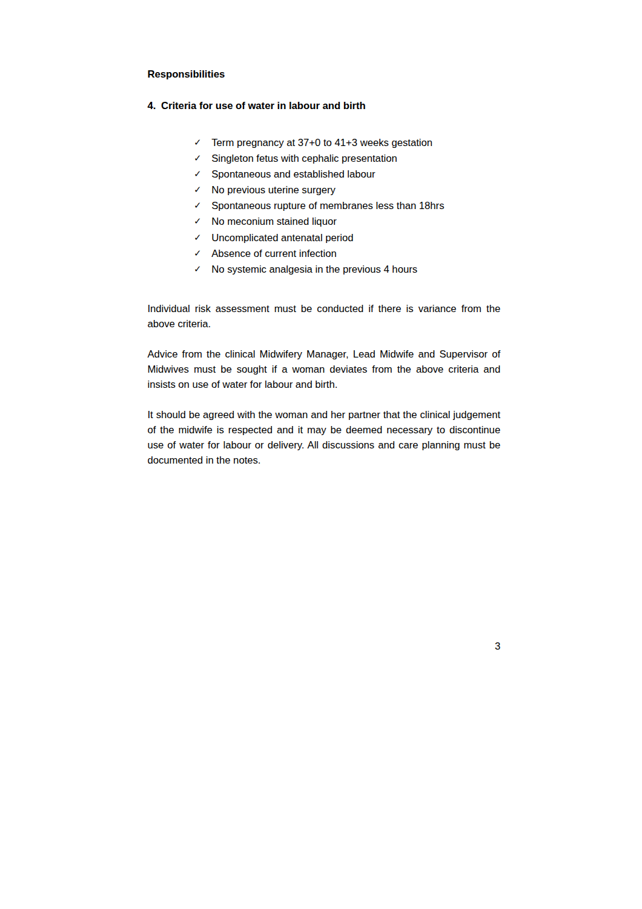Responsibilities
4. Criteria for use of water in labour and birth
Term pregnancy at 37+0 to 41+3 weeks gestation
Singleton fetus with cephalic presentation
Spontaneous and established labour
No previous uterine surgery
Spontaneous rupture of membranes less than 18hrs
No meconium stained liquor
Uncomplicated antenatal period
Absence of current infection
No systemic analgesia in the previous 4 hours
Individual risk assessment must be conducted if there is variance from the above criteria.
Advice from the clinical Midwifery Manager, Lead Midwife and Supervisor of Midwives must be sought if a woman deviates from the above criteria and insists on use of water for labour and birth.
It should be agreed with the woman and her partner that the clinical judgement of the midwife is respected and it may be deemed necessary to discontinue use of water for labour or delivery. All discussions and care planning must be documented in the notes.
3